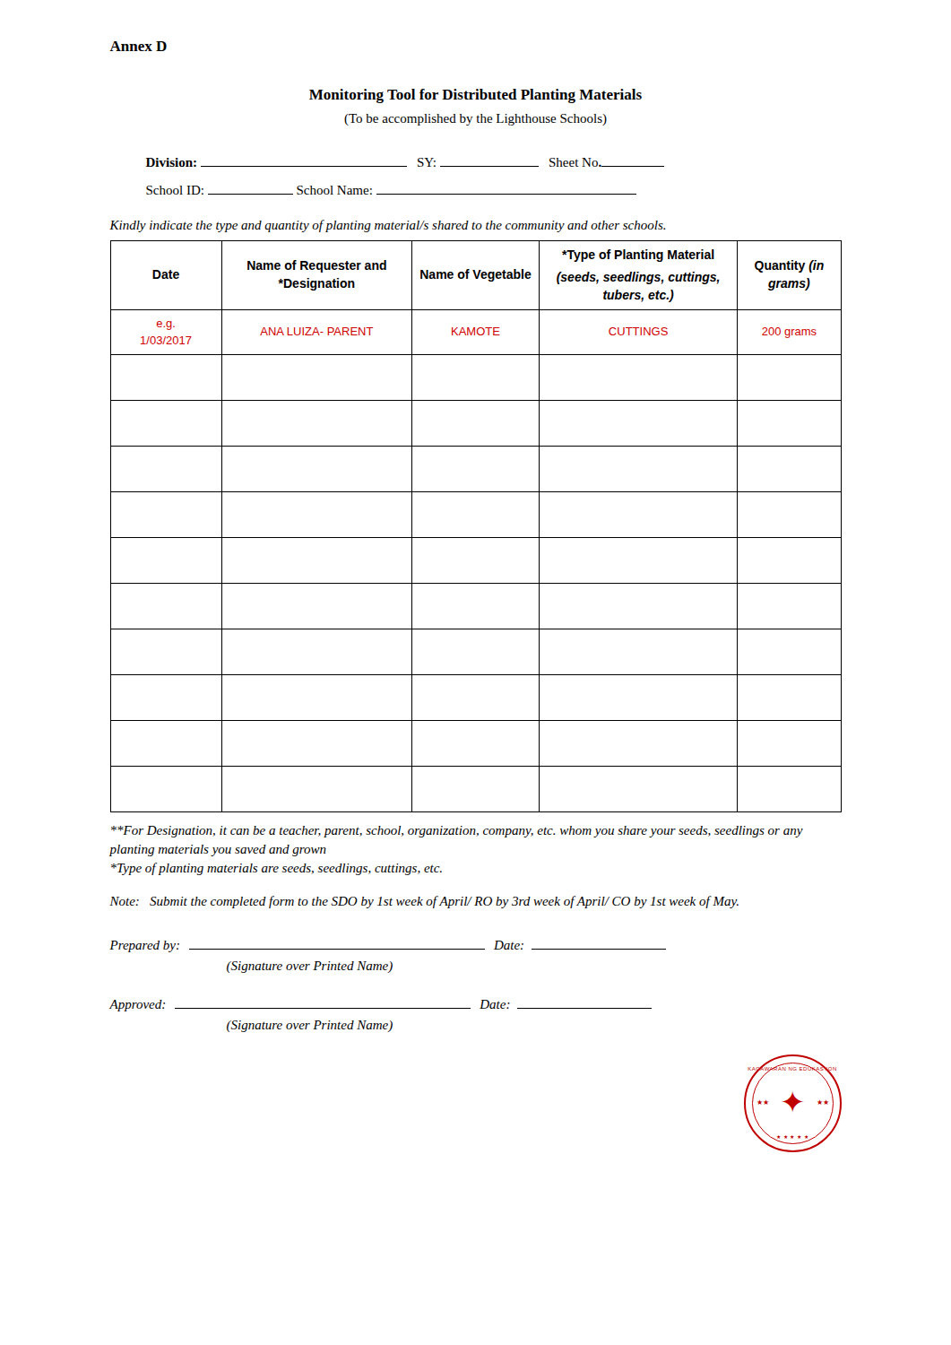Annex D
Monitoring Tool for Distributed Planting Materials
(To be accomplished by the Lighthouse Schools)
Division: SY: Sheet No.
School ID: School Name:
Kindly indicate the type and quantity of planting material/s shared to the community and other schools.
| Date | Name of Requester and *Designation | Name of Vegetable | *Type of Planting Material (seeds, seedlings, cuttings, tubers, etc.) | Quantity (in grams) |
| --- | --- | --- | --- | --- |
| e.g. 1/03/2017 | ANA LUIZA- PARENT | KAMOTE | CUTTINGS | 200 grams |
**For Designation, it can be a teacher, parent, school, organization, company, etc. whom you share your seeds, seedlings or any planting materials you saved and grown
*Type of planting materials are seeds, seedlings, cuttings, etc.
Note: Submit the completed form to the SDO by 1st week of April/ RO by 3rd week of April/ CO by 1st week of May.
Prepared by: Date:
(Signature over Printed Name)
Approved: Date:
(Signature over Printed Name)
KAGAWARAN NG EDUKASYON
★★
✦
★★
★ ★ ★ ★ ★